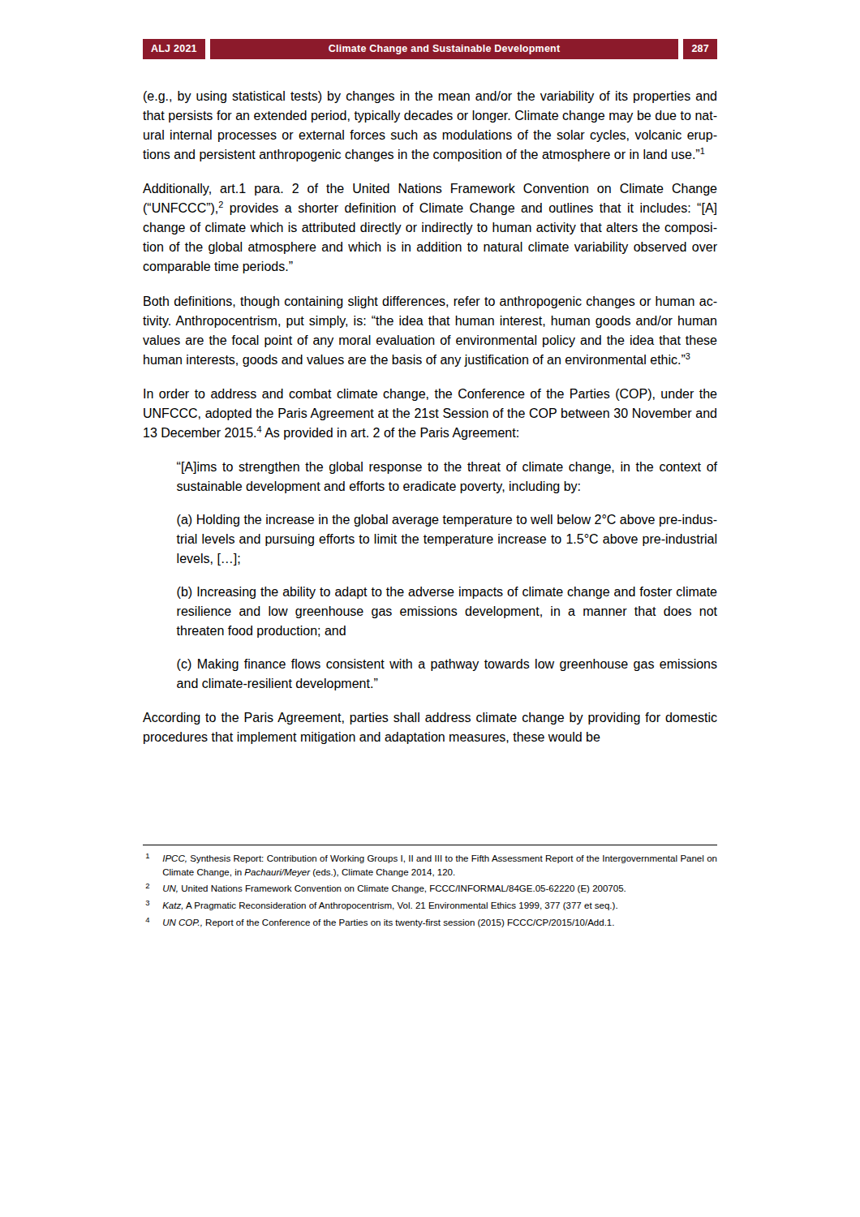ALJ 2021
Climate Change and Sustainable Development
287
(e.g., by using statistical tests) by changes in the mean and/or the variability of its properties and that persists for an extended period, typically decades or longer. Climate change may be due to natural internal processes or external forces such as modulations of the solar cycles, volcanic eruptions and persistent anthropogenic changes in the composition of the atmosphere or in land use.”1
Additionally, art.1 para. 2 of the United Nations Framework Convention on Climate Change (“UNFCCC”),2 provides a shorter definition of Climate Change and outlines that it includes: “[A] change of climate which is attributed directly or indirectly to human activity that alters the composition of the global atmosphere and which is in addition to natural climate variability observed over comparable time periods.”
Both definitions, though containing slight differences, refer to anthropogenic changes or human activity. Anthropocentrism, put simply, is: “the idea that human interest, human goods and/or human values are the focal point of any moral evaluation of environmental policy and the idea that these human interests, goods and values are the basis of any justification of an environmental ethic.”3
In order to address and combat climate change, the Conference of the Parties (COP), under the UNFCCC, adopted the Paris Agreement at the 21st Session of the COP between 30 November and 13 December 2015.4 As provided in art. 2 of the Paris Agreement:
“[A]ims to strengthen the global response to the threat of climate change, in the context of sustainable development and efforts to eradicate poverty, including by:
(a) Holding the increase in the global average temperature to well below 2°C above pre-industrial levels and pursuing efforts to limit the temperature increase to 1.5°C above pre-industrial levels, […];
(b) Increasing the ability to adapt to the adverse impacts of climate change and foster climate resilience and low greenhouse gas emissions development, in a manner that does not threaten food production; and
(c) Making finance flows consistent with a pathway towards low greenhouse gas emissions and climate-resilient development.”
According to the Paris Agreement, parties shall address climate change by providing for domestic procedures that implement mitigation and adaptation measures, these would be
IPCC, Synthesis Report: Contribution of Working Groups I, II and III to the Fifth Assessment Report of the Intergovernmental Panel on Climate Change, in Pachauri/Meyer (eds.), Climate Change 2014, 120.
UN, United Nations Framework Convention on Climate Change, FCCC/INFORMAL/84GE.05-62220 (E) 200705.
Katz, A Pragmatic Reconsideration of Anthropocentrism, Vol. 21 Environmental Ethics 1999, 377 (377 et seq.).
UN COP., Report of the Conference of the Parties on its twenty-first session (2015) FCCC/CP/2015/10/Add.1.